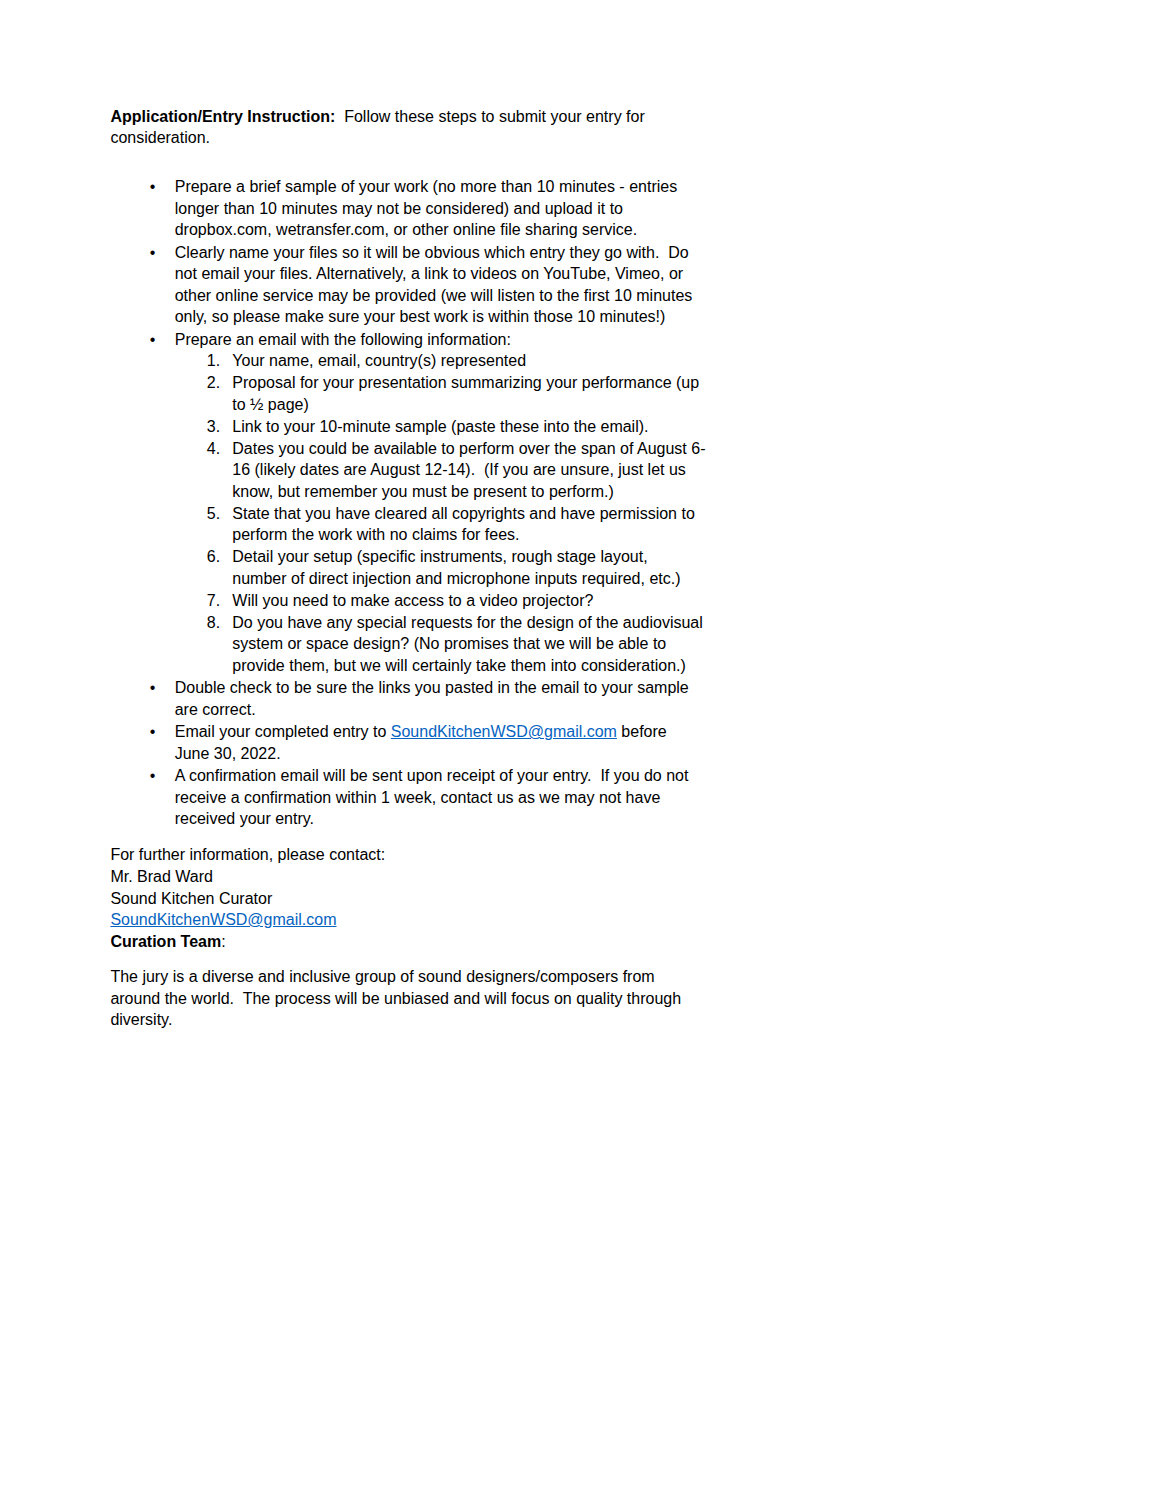Application/Entry Instruction: Follow these steps to submit your entry for consideration.
Prepare a brief sample of your work (no more than 10 minutes - entries longer than 10 minutes may not be considered) and upload it to dropbox.com, wetransfer.com, or other online file sharing service.
Clearly name your files so it will be obvious which entry they go with. Do not email your files. Alternatively, a link to videos on YouTube, Vimeo, or other online service may be provided (we will listen to the first 10 minutes only, so please make sure your best work is within those 10 minutes!)
Prepare an email with the following information:
Your name, email, country(s) represented
Proposal for your presentation summarizing your performance (up to ½ page)
Link to your 10-minute sample (paste these into the email).
Dates you could be available to perform over the span of August 6-16 (likely dates are August 12-14). (If you are unsure, just let us know, but remember you must be present to perform.)
State that you have cleared all copyrights and have permission to perform the work with no claims for fees.
Detail your setup (specific instruments, rough stage layout, number of direct injection and microphone inputs required, etc.)
Will you need to make access to a video projector?
Do you have any special requests for the design of the audiovisual system or space design? (No promises that we will be able to provide them, but we will certainly take them into consideration.)
Double check to be sure the links you pasted in the email to your sample are correct.
Email your completed entry to SoundKitchenWSD@gmail.com before June 30, 2022.
A confirmation email will be sent upon receipt of your entry. If you do not receive a confirmation within 1 week, contact us as we may not have received your entry.
For further information, please contact:
Mr. Brad Ward
Sound Kitchen Curator
SoundKitchenWSD@gmail.com
Curation Team:
The jury is a diverse and inclusive group of sound designers/composers from around the world. The process will be unbiased and will focus on quality through diversity.